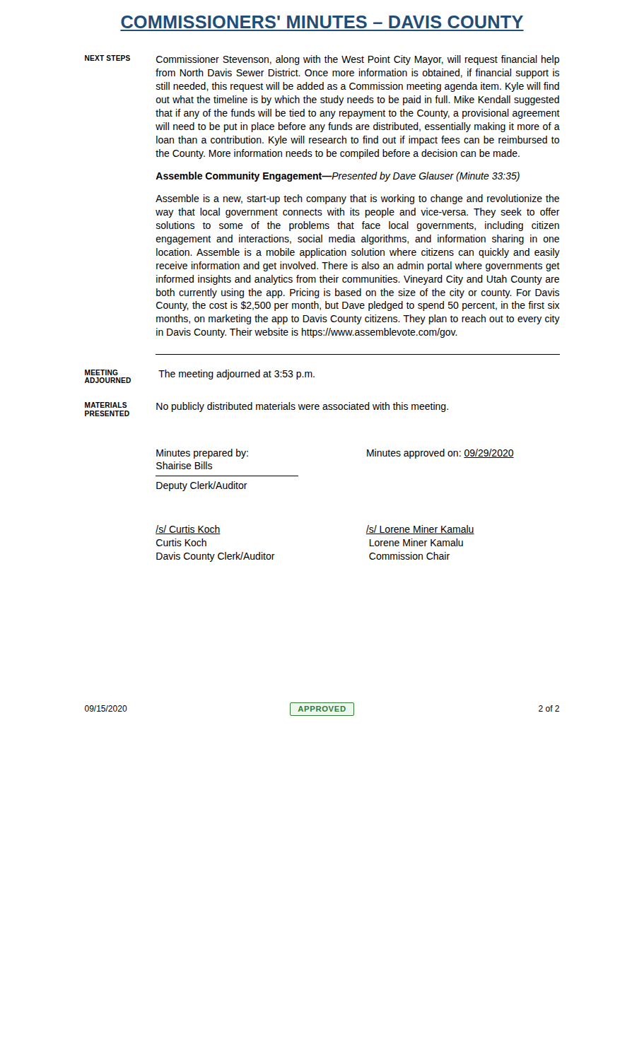COMMISSIONERS' MINUTES – DAVIS COUNTY
Next Steps
Commissioner Stevenson, along with the West Point City Mayor, will request financial help from North Davis Sewer District. Once more information is obtained, if financial support is still needed, this request will be added as a Commission meeting agenda item. Kyle will find out what the timeline is by which the study needs to be paid in full. Mike Kendall suggested that if any of the funds will be tied to any repayment to the County, a provisional agreement will need to be put in place before any funds are distributed, essentially making it more of a loan than a contribution. Kyle will research to find out if impact fees can be reimbursed to the County. More information needs to be compiled before a decision can be made.
Assemble Community Engagement—Presented by Dave Glauser (Minute 33:35)
Assemble is a new, start-up tech company that is working to change and revolutionize the way that local government connects with its people and vice-versa. They seek to offer solutions to some of the problems that face local governments, including citizen engagement and interactions, social media algorithms, and information sharing in one location. Assemble is a mobile application solution where citizens can quickly and easily receive information and get involved. There is also an admin portal where governments get informed insights and analytics from their communities. Vineyard City and Utah County are both currently using the app. Pricing is based on the size of the city or county. For Davis County, the cost is $2,500 per month, but Dave pledged to spend 50 percent, in the first six months, on marketing the app to Davis County citizens. They plan to reach out to every city in Davis County. Their website is https://www.assemblevote.com/gov.
Meeting
Adjourned
The meeting adjourned at 3:53 p.m.
Materials
Presented
No publicly distributed materials were associated with this meeting.
Minutes prepared by:
Shairise Bills
Deputy Clerk/Auditor
Minutes approved on: 09/29/2020
/s/ Curtis Koch
Curtis Koch
Davis County Clerk/Auditor
/s/ Lorene Miner Kamalu
Lorene Miner Kamalu
Commission Chair
09/15/2020
APPROVED
2 of 2